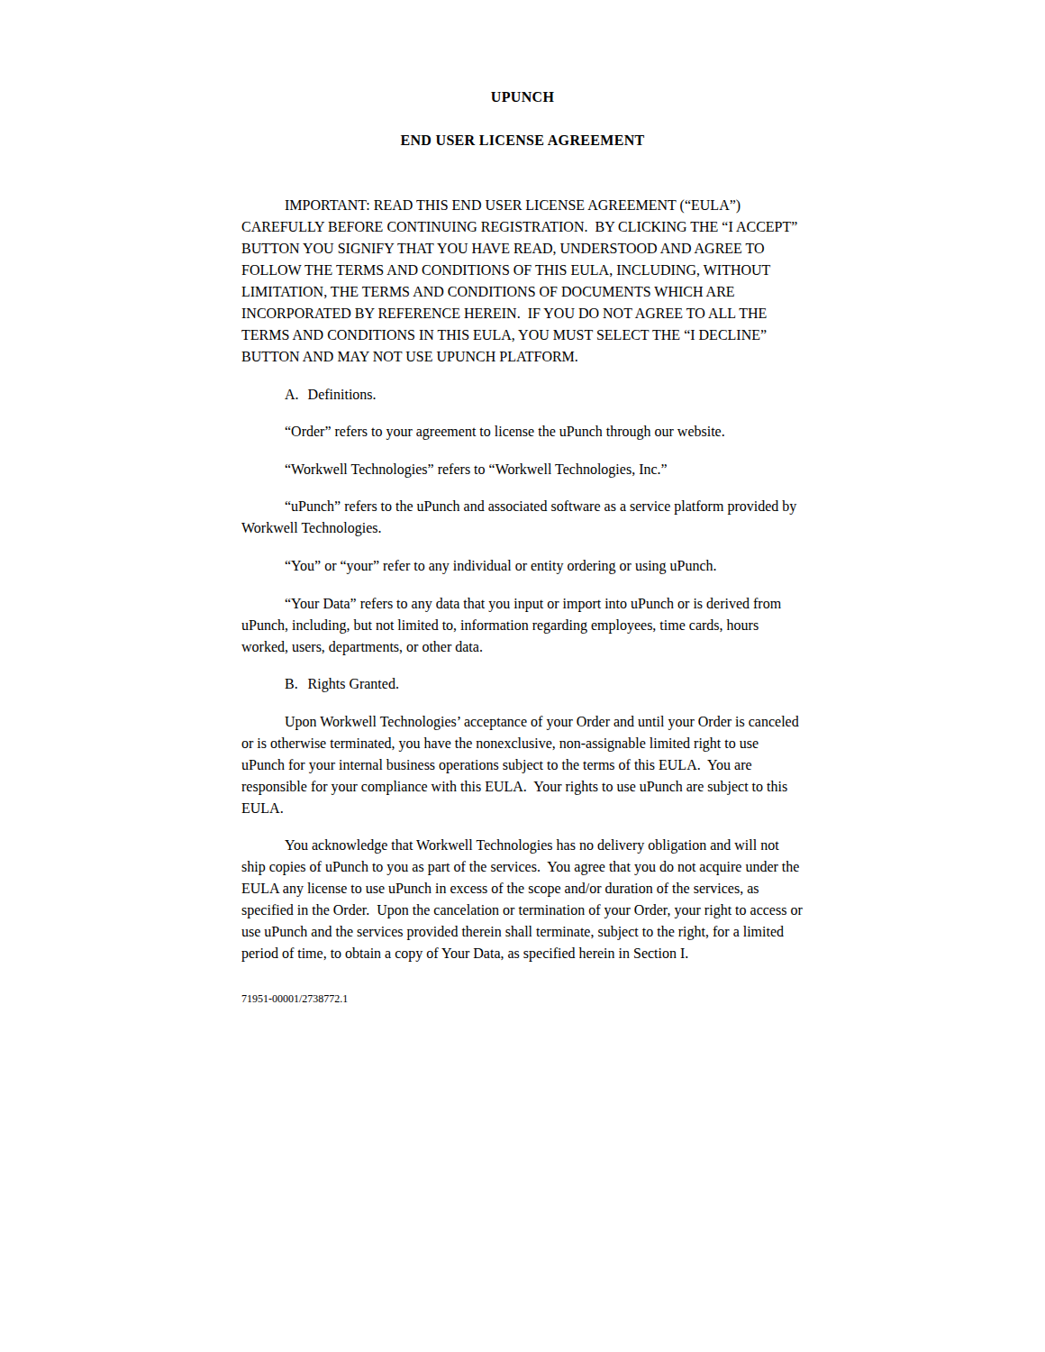UPUNCH
END USER LICENSE AGREEMENT
Important: read this end user license agreement (“EULA”) carefully before continuing registration. By clicking the “I accept” button you signify that you have read, understood and agree to follow the terms and conditions of this EULA, including, without limitation, the terms and conditions of documents which are incorporated by reference herein. If you do not agree to all the terms and conditions in this EULA, you must select the “I decline” button and may not use uPunch platform.
A. Definitions.
“Order” refers to your agreement to license the uPunch through our website.
“Workwell Technologies” refers to “Workwell Technologies, Inc.”
“uPunch” refers to the uPunch and associated software as a service platform provided by Workwell Technologies.
“You” or “your” refer to any individual or entity ordering or using uPunch.
“Your Data” refers to any data that you input or import into uPunch or is derived from uPunch, including, but not limited to, information regarding employees, time cards, hours worked, users, departments, or other data.
B. Rights Granted.
Upon Workwell Technologies’ acceptance of your Order and until your Order is canceled or is otherwise terminated, you have the nonexclusive, non-assignable limited right to use uPunch for your internal business operations subject to the terms of this EULA. You are responsible for your compliance with this EULA. Your rights to use uPunch are subject to this EULA.
You acknowledge that Workwell Technologies has no delivery obligation and will not ship copies of uPunch to you as part of the services. You agree that you do not acquire under the EULA any license to use uPunch in excess of the scope and/or duration of the services, as specified in the Order. Upon the cancelation or termination of your Order, your right to access or use uPunch and the services provided therein shall terminate, subject to the right, for a limited period of time, to obtain a copy of Your Data, as specified herein in Section I.
71951-00001/2738772.1